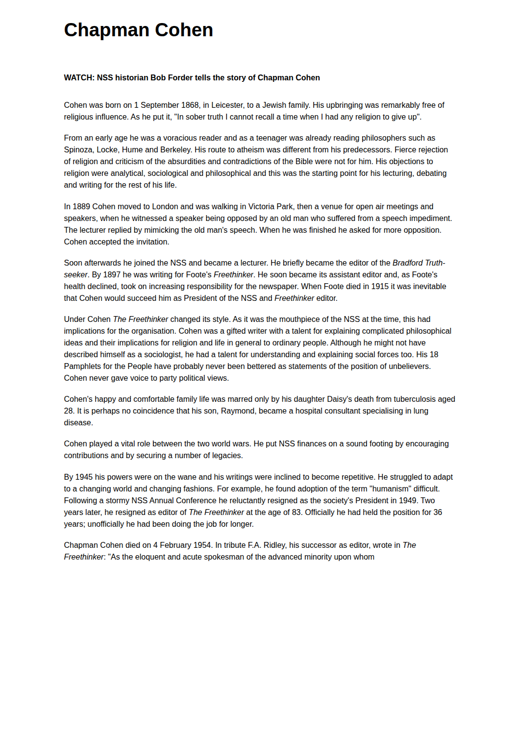Chapman Cohen
WATCH: NSS historian Bob Forder tells the story of Chapman Cohen
Cohen was born on 1 September 1868, in Leicester, to a Jewish family. His upbringing was remarkably free of religious influence. As he put it, "In sober truth I cannot recall a time when I had any religion to give up".
From an early age he was a voracious reader and as a teenager was already reading philosophers such as Spinoza, Locke, Hume and Berkeley. His route to atheism was different from his predecessors. Fierce rejection of religion and criticism of the absurdities and contradictions of the Bible were not for him. His objections to religion were analytical, sociological and philosophical and this was the starting point for his lecturing, debating and writing for the rest of his life.
In 1889 Cohen moved to London and was walking in Victoria Park, then a venue for open air meetings and speakers, when he witnessed a speaker being opposed by an old man who suffered from a speech impediment. The lecturer replied by mimicking the old man's speech. When he was finished he asked for more opposition. Cohen accepted the invitation.
Soon afterwards he joined the NSS and became a lecturer. He briefly became the editor of the Bradford Truth-seeker. By 1897 he was writing for Foote's Freethinker. He soon became its assistant editor and, as Foote's health declined, took on increasing responsibility for the newspaper. When Foote died in 1915 it was inevitable that Cohen would succeed him as President of the NSS and Freethinker editor.
Under Cohen The Freethinker changed its style. As it was the mouthpiece of the NSS at the time, this had implications for the organisation. Cohen was a gifted writer with a talent for explaining complicated philosophical ideas and their implications for religion and life in general to ordinary people. Although he might not have described himself as a sociologist, he had a talent for understanding and explaining social forces too. His 18 Pamphlets for the People have probably never been bettered as statements of the position of unbelievers. Cohen never gave voice to party political views.
Cohen's happy and comfortable family life was marred only by his daughter Daisy's death from tuberculosis aged 28. It is perhaps no coincidence that his son, Raymond, became a hospital consultant specialising in lung disease.
Cohen played a vital role between the two world wars. He put NSS finances on a sound footing by encouraging contributions and by securing a number of legacies.
By 1945 his powers were on the wane and his writings were inclined to become repetitive. He struggled to adapt to a changing world and changing fashions. For example, he found adoption of the term "humanism" difficult. Following a stormy NSS Annual Conference he reluctantly resigned as the society's President in 1949. Two years later, he resigned as editor of The Freethinker at the age of 83. Officially he had held the position for 36 years; unofficially he had been doing the job for longer.
Chapman Cohen died on 4 February 1954. In tribute F.A. Ridley, his successor as editor, wrote in The Freethinker: "As the eloquent and acute spokesman of the advanced minority upon whom